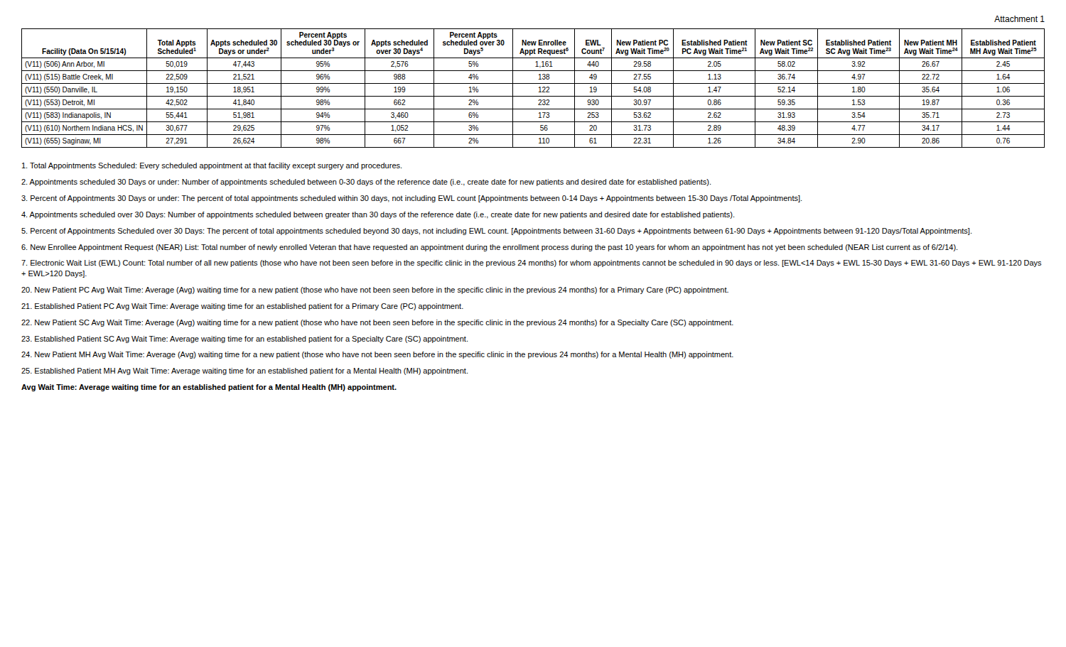Attachment 1
| Facility (Data On 5/15/14) | Total Appts Scheduled 1 | Appts scheduled 30 Days or under 2 | Percent Appts scheduled 30 Days or under 3 | Appts scheduled over 30 Days 4 | Percent Appts scheduled over 30 Days 5 | New Enrollee Appt Request 6 | EWL Count 7 | New Patient PC Avg Wait Time 20 | Established Patient PC Avg Wait Time 21 | New Patient SC Avg Wait Time 22 | Established Patient SC Avg Wait Time 23 | New Patient MH Avg Wait Time 24 | Established Patient MH Avg Wait Time 25 |
| --- | --- | --- | --- | --- | --- | --- | --- | --- | --- | --- | --- | --- | --- |
| (V11) (506) Ann Arbor, MI | 50,019 | 47,443 | 95% | 2,576 | 5% | 1,161 | 440 | 29.58 | 2.05 | 58.02 | 3.92 | 26.67 | 2.45 |
| (V11) (515) Battle Creek, MI | 22,509 | 21,521 | 96% | 988 | 4% | 138 | 49 | 27.55 | 1.13 | 36.74 | 4.97 | 22.72 | 1.64 |
| (V11) (550) Danville, IL | 19,150 | 18,951 | 99% | 199 | 1% | 122 | 19 | 54.08 | 1.47 | 52.14 | 1.80 | 35.64 | 1.06 |
| (V11) (553) Detroit, MI | 42,502 | 41,840 | 98% | 662 | 2% | 232 | 930 | 30.97 | 0.86 | 59.35 | 1.53 | 19.87 | 0.36 |
| (V11) (583) Indianapolis, IN | 55,441 | 51,981 | 94% | 3,460 | 6% | 173 | 253 | 53.62 | 2.62 | 31.93 | 3.54 | 35.71 | 2.73 |
| (V11) (610) Northern Indiana HCS, IN | 30,677 | 29,625 | 97% | 1,052 | 3% | 56 | 20 | 31.73 | 2.89 | 48.39 | 4.77 | 34.17 | 1.44 |
| (V11) (655) Saginaw, MI | 27,291 | 26,624 | 98% | 667 | 2% | 110 | 61 | 22.31 | 1.26 | 34.84 | 2.90 | 20.86 | 0.76 |
1. Total Appointments Scheduled: Every scheduled appointment at that facility except surgery and procedures.
2. Appointments scheduled 30 Days or under: Number of appointments scheduled between 0-30 days of the reference date (i.e., create date for new patients and desired date for established patients).
3. Percent of Appointments 30 Days or under: The percent of total appointments scheduled within 30 days, not including EWL count [Appointments between 0-14 Days + Appointments between 15-30 Days /Total Appointments].
4. Appointments scheduled over 30 Days: Number of appointments scheduled between greater than 30 days of the reference date (i.e., create date for new patients and desired date for established patients).
5. Percent of Appointments Scheduled over 30 Days: The percent of total appointments scheduled beyond 30 days, not including EWL count. [Appointments between 31-60 Days + Appointments between 61-90 Days + Appointments between 91-120 Days/Total Appointments].
6. New Enrollee Appointment Request (NEAR) List: Total number of newly enrolled Veteran that have requested an appointment during the enrollment process during the past 10 years for whom an appointment has not yet been scheduled (NEAR List current as of 6/2/14).
7. Electronic Wait List (EWL) Count: Total number of all new patients (those who have not been seen before in the specific clinic in the previous 24 months) for whom appointments cannot be scheduled in 90 days or less. [EWL<14 Days + EWL 15-30 Days + EWL 31-60 Days + EWL 91-120 Days + EWL>120 Days].
20. New Patient PC Avg Wait Time: Average (Avg) waiting time for a new patient (those who have not been seen before in the specific clinic in the previous 24 months) for a Primary Care (PC) appointment.
21. Established Patient PC Avg Wait Time: Average waiting time for an established patient for a Primary Care (PC) appointment.
22. New Patient SC Avg Wait Time: Average (Avg) waiting time for a new patient (those who have not been seen before in the specific clinic in the previous 24 months) for a Specialty Care (SC) appointment.
23. Established Patient SC Avg Wait Time: Average waiting time for an established patient for a Specialty Care (SC) appointment.
24. New Patient MH Avg Wait Time: Average (Avg) waiting time for a new patient (those who have not been seen before in the specific clinic in the previous 24 months) for a Mental Health (MH) appointment.
25. Established Patient MH Avg Wait Time: Average waiting time for an established patient for a Mental Health (MH) appointment.
Avg Wait Time: Average waiting time for an established patient for a Mental Health (MH) appointment.